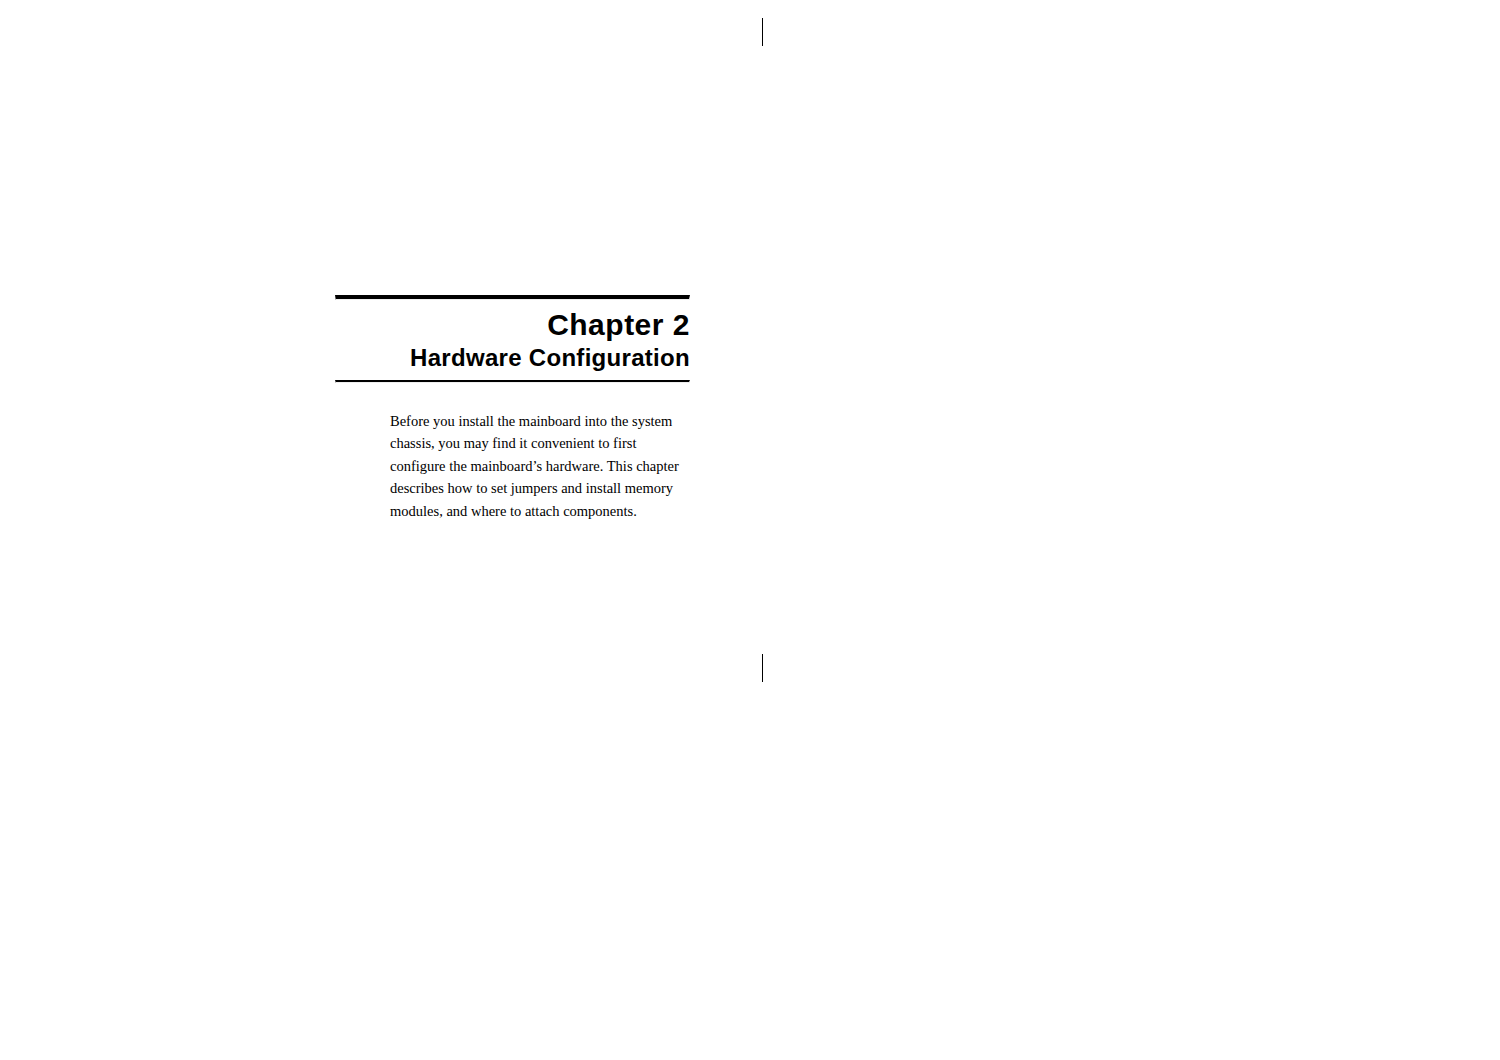Chapter 2
Hardware Configuration
Before you install the mainboard into the system chassis, you may find it convenient to first configure the mainboard’s hardware. This chapter describes how to set jumpers and install memory modules, and where to attach components.